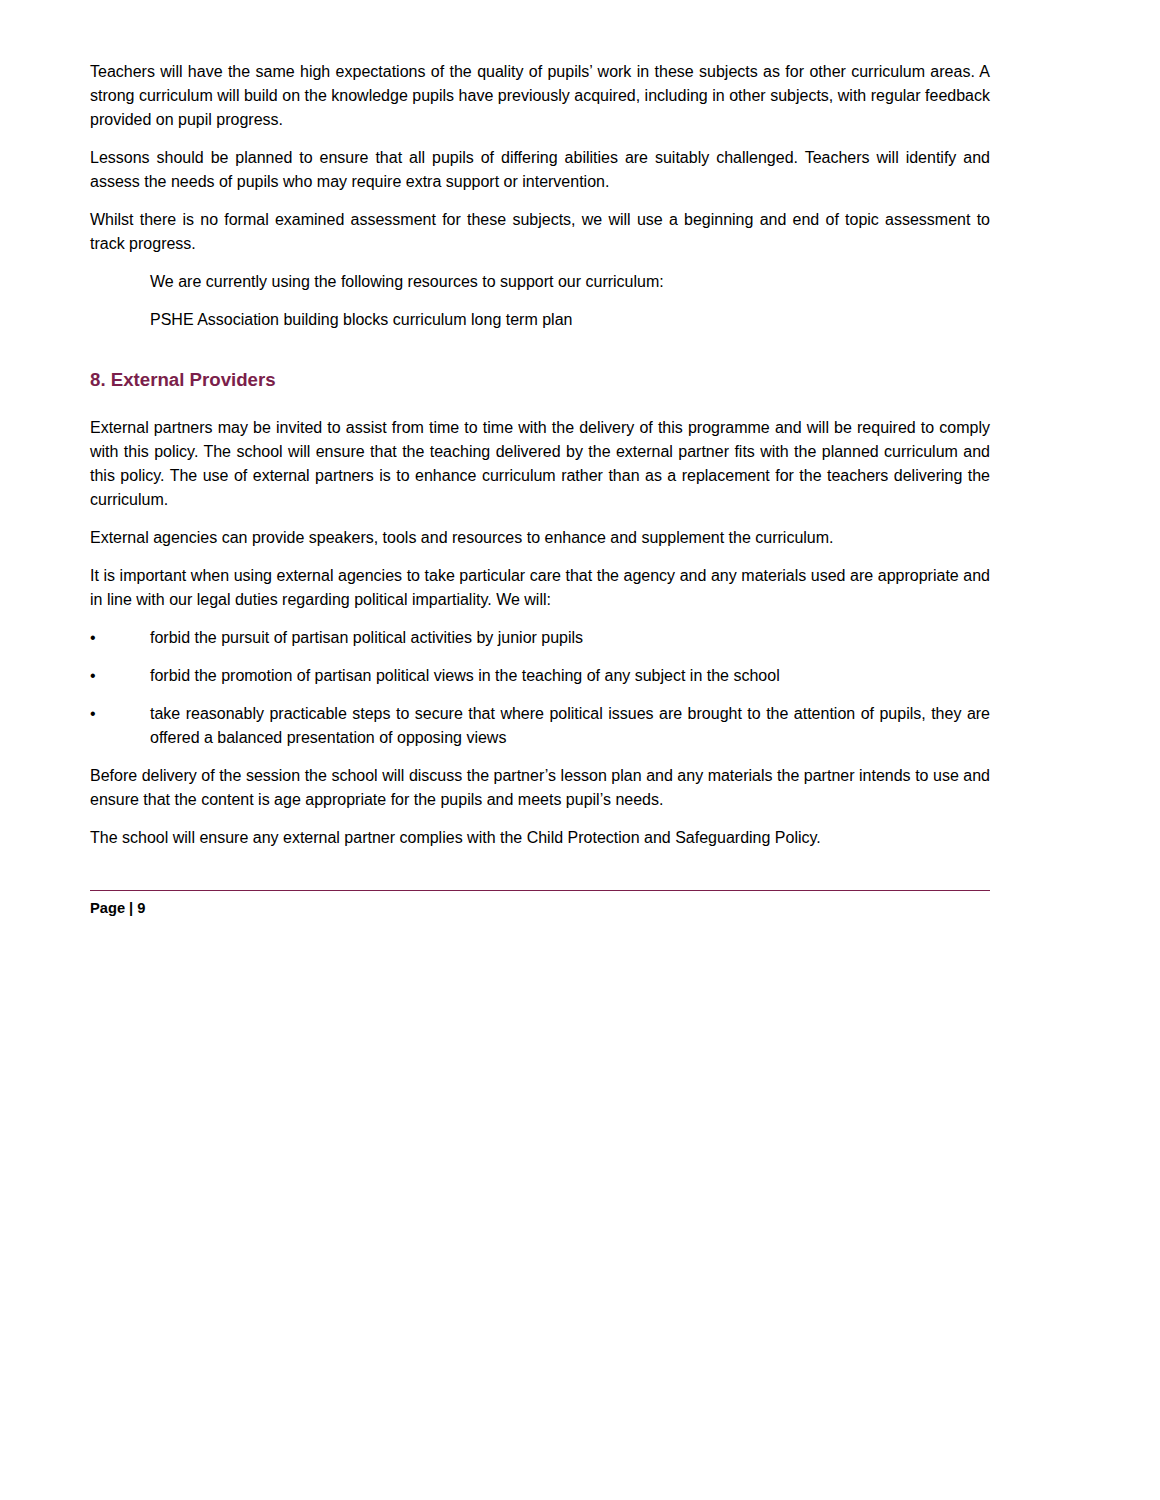Teachers will have the same high expectations of the quality of pupils’ work in these subjects as for other curriculum areas. A strong curriculum will build on the knowledge pupils have previously acquired, including in other subjects, with regular feedback provided on pupil progress.
Lessons should be planned to ensure that all pupils of differing abilities are suitably challenged. Teachers will identify and assess the needs of pupils who may require extra support or intervention.
Whilst there is no formal examined assessment for these subjects, we will use a beginning and end of topic assessment to track progress.
We are currently using the following resources to support our curriculum:
PSHE Association building blocks curriculum long term plan
8. External Providers
External partners may be invited to assist from time to time with the delivery of this programme and will be required to comply with this policy. The school will ensure that the teaching delivered by the external partner fits with the planned curriculum and this policy. The use of external partners is to enhance curriculum rather than as a replacement for the teachers delivering the curriculum.
External agencies can provide speakers, tools and resources to enhance and supplement the curriculum.
It is important when using external agencies to take particular care that the agency and any materials used are appropriate and in line with our legal duties regarding political impartiality. We will:
forbid the pursuit of partisan political activities by junior pupils
forbid the promotion of partisan political views in the teaching of any subject in the school
take reasonably practicable steps to secure that where political issues are brought to the attention of pupils, they are offered a balanced presentation of opposing views
Before delivery of the session the school will discuss the partner’s lesson plan and any materials the partner intends to use and ensure that the content is age appropriate for the pupils and meets pupil’s needs.
The school will ensure any external partner complies with the Child Protection and Safeguarding Policy.
Page | 9